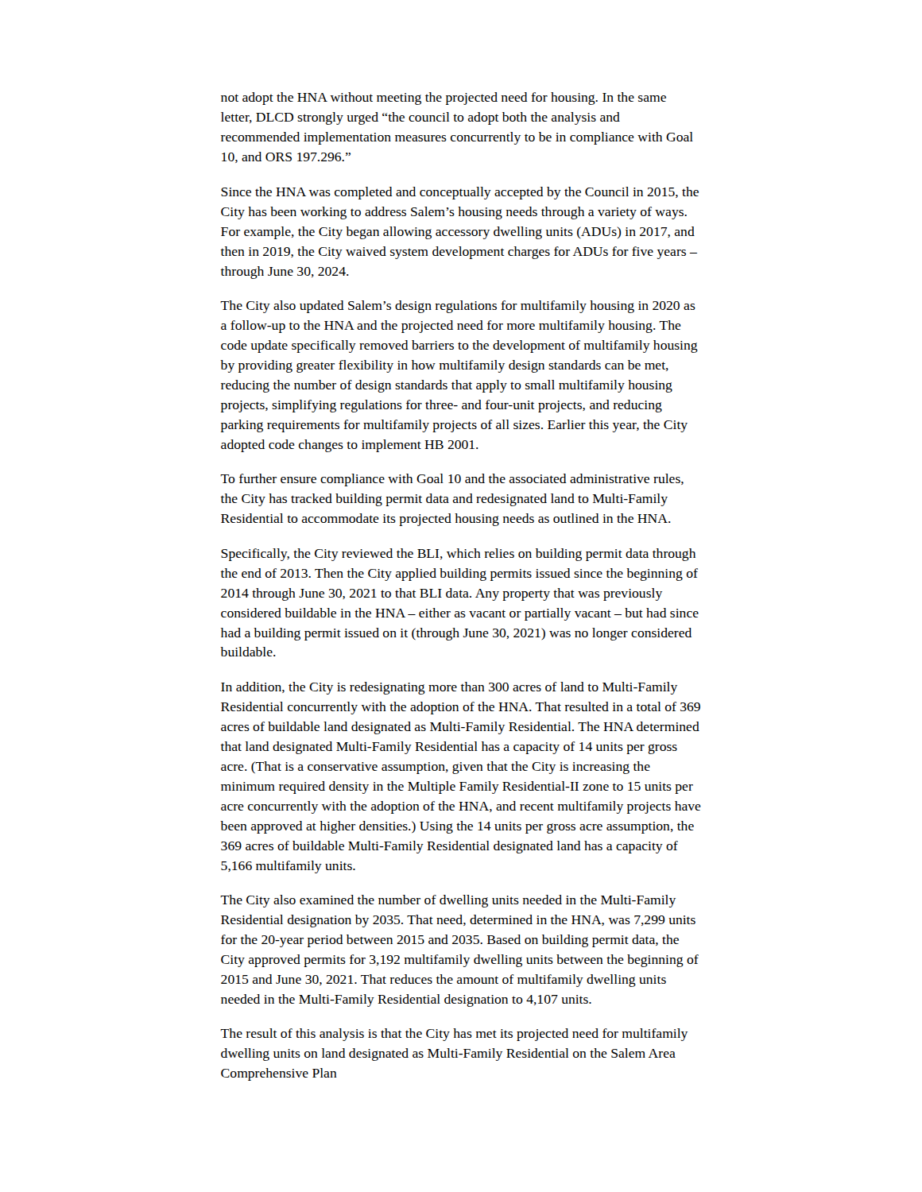not adopt the HNA without meeting the projected need for housing. In the same letter, DLCD strongly urged “the council to adopt both the analysis and recommended implementation measures concurrently to be in compliance with Goal 10, and ORS 197.296.”
Since the HNA was completed and conceptually accepted by the Council in 2015, the City has been working to address Salem’s housing needs through a variety of ways. For example, the City began allowing accessory dwelling units (ADUs) in 2017, and then in 2019, the City waived system development charges for ADUs for five years – through June 30, 2024.
The City also updated Salem’s design regulations for multifamily housing in 2020 as a follow-up to the HNA and the projected need for more multifamily housing. The code update specifically removed barriers to the development of multifamily housing by providing greater flexibility in how multifamily design standards can be met, reducing the number of design standards that apply to small multifamily housing projects, simplifying regulations for three- and four-unit projects, and reducing parking requirements for multifamily projects of all sizes. Earlier this year, the City adopted code changes to implement HB 2001.
To further ensure compliance with Goal 10 and the associated administrative rules, the City has tracked building permit data and redesignated land to Multi-Family Residential to accommodate its projected housing needs as outlined in the HNA.
Specifically, the City reviewed the BLI, which relies on building permit data through the end of 2013. Then the City applied building permits issued since the beginning of 2014 through June 30, 2021 to that BLI data. Any property that was previously considered buildable in the HNA – either as vacant or partially vacant – but had since had a building permit issued on it (through June 30, 2021) was no longer considered buildable.
In addition, the City is redesignating more than 300 acres of land to Multi-Family Residential concurrently with the adoption of the HNA. That resulted in a total of 369 acres of buildable land designated as Multi-Family Residential. The HNA determined that land designated Multi-Family Residential has a capacity of 14 units per gross acre. (That is a conservative assumption, given that the City is increasing the minimum required density in the Multiple Family Residential-II zone to 15 units per acre concurrently with the adoption of the HNA, and recent multifamily projects have been approved at higher densities.) Using the 14 units per gross acre assumption, the 369 acres of buildable Multi-Family Residential designated land has a capacity of 5,166 multifamily units.
The City also examined the number of dwelling units needed in the Multi-Family Residential designation by 2035. That need, determined in the HNA, was 7,299 units for the 20-year period between 2015 and 2035. Based on building permit data, the City approved permits for 3,192 multifamily dwelling units between the beginning of 2015 and June 30, 2021. That reduces the amount of multifamily dwelling units needed in the Multi-Family Residential designation to 4,107 units.
The result of this analysis is that the City has met its projected need for multifamily dwelling units on land designated as Multi-Family Residential on the Salem Area Comprehensive Plan